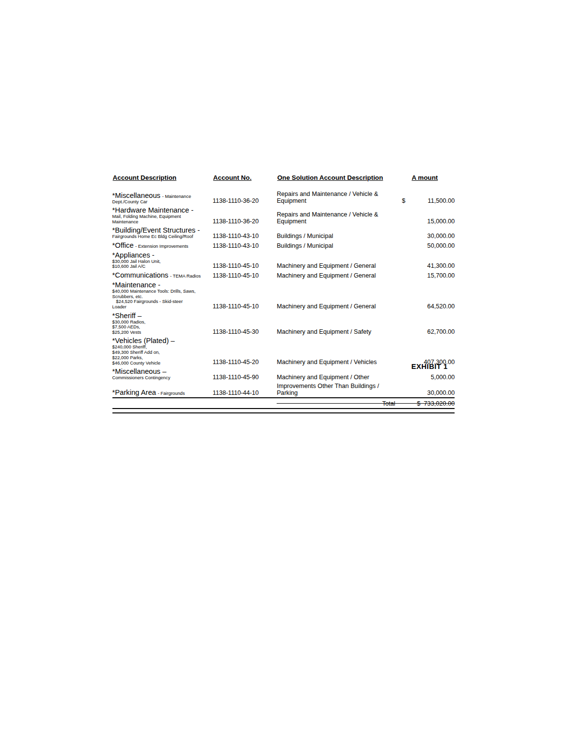| Account Description | Account No. | One Solution Account Description | A mount |
| --- | --- | --- | --- |
| *Miscellaneous - Maintenance Dept./County Car | 1138-1110-36-20 | Repairs and Maintenance / Vehicle & Equipment | $ 11,500.00 |
| *Hardware Maintenance - Mail, Folding Machine, Equipment Maintenance | 1138-1110-36-20 | Repairs and Maintenance / Vehicle & Equipment | 15,000.00 |
| *Building/Event Structures - Fairgrounds Home Ec Bldg Ceiling/Roof | 1138-1110-43-10 | Buildings / Municipal | 30,000.00 |
| *Office - Extension Improvements | 1138-1110-43-10 | Buildings / Municipal | 50,000.00 |
| *Appliances - $30,000 Jail Halon Unit, $10,600 Jail A/C | 1138-1110-45-10 | Machinery and Equipment / General | 41,300.00 |
| *Communications - TEMA Radios | 1138-1110-45-10 | Machinery and Equipment / General | 15,700.00 |
| *Maintenance - $40,000 Maintenance Tools: Drills, Saws, Scrubbers, etc. $24,520 Fairgrounds - Skid-steer Loader | 1138-1110-45-10 | Machinery and Equipment / General | 64,520.00 |
| *Sheriff – $30,000 Radios, $7,500 AEDs, $25,200 Vests | 1138-1110-45-30 | Machinery and Equipment / Safety | 62,700.00 |
| *Vehicles (Plated) – $240,000 Sheriff, $49,300 Sheriff Add on, $22,000 Parks, $46,000 County Vehicle | 1138-1110-45-20 | Machinery and Equipment / Vehicles | 407,300.00 |
| *Miscellaneous – Commissioners Contingency | 1138-1110-45-90 | Machinery and Equipment / Other | 5,000.00 |
| *Parking Area - Fairgrounds | 1138-1110-44-10 | Improvements Other Than Buildings / Parking | 30,000.00 |
| | Total | $ 733,020.00 |
EXHIBIT 1